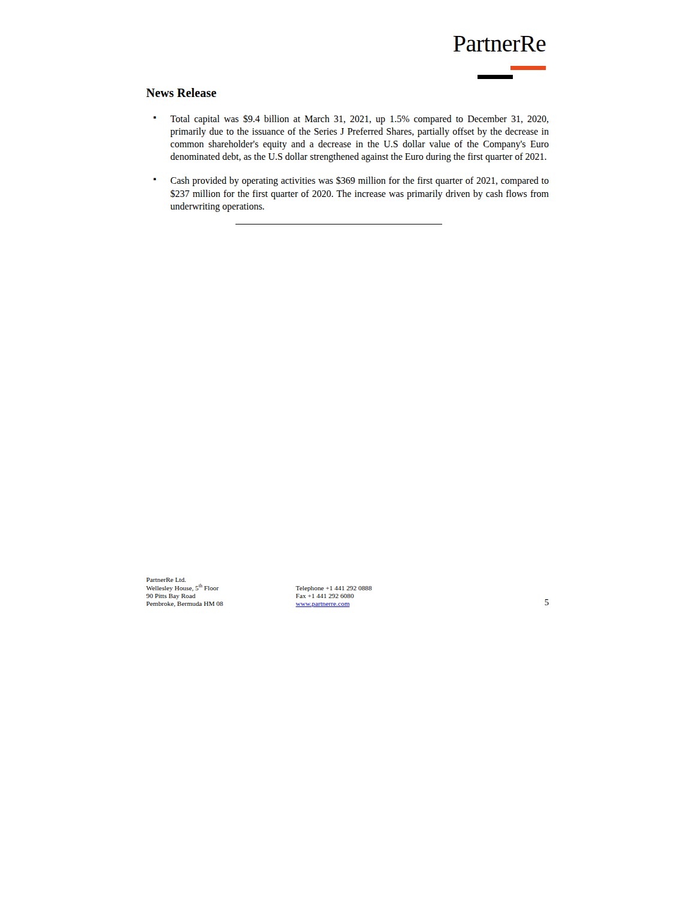PartnerRe
News Release
Total capital was $9.4 billion at March 31, 2021, up 1.5% compared to December 31, 2020, primarily due to the issuance of the Series J Preferred Shares, partially offset by the decrease in common shareholder's equity and a decrease in the U.S dollar value of the Company's Euro denominated debt, as the U.S dollar strengthened against the Euro during the first quarter of 2021.
Cash provided by operating activities was $369 million for the first quarter of 2021, compared to $237 million for the first quarter of 2020. The increase was primarily driven by cash flows from underwriting operations.
| PartnerRe Ltd. Wellesley House, 5 th Floor 90 Pitts Bay Road Pembroke, Bermuda HM 08 | Telephone +1 441 292 0888 Fax +1 441 292 6080 www.partnerre.com | 5 |